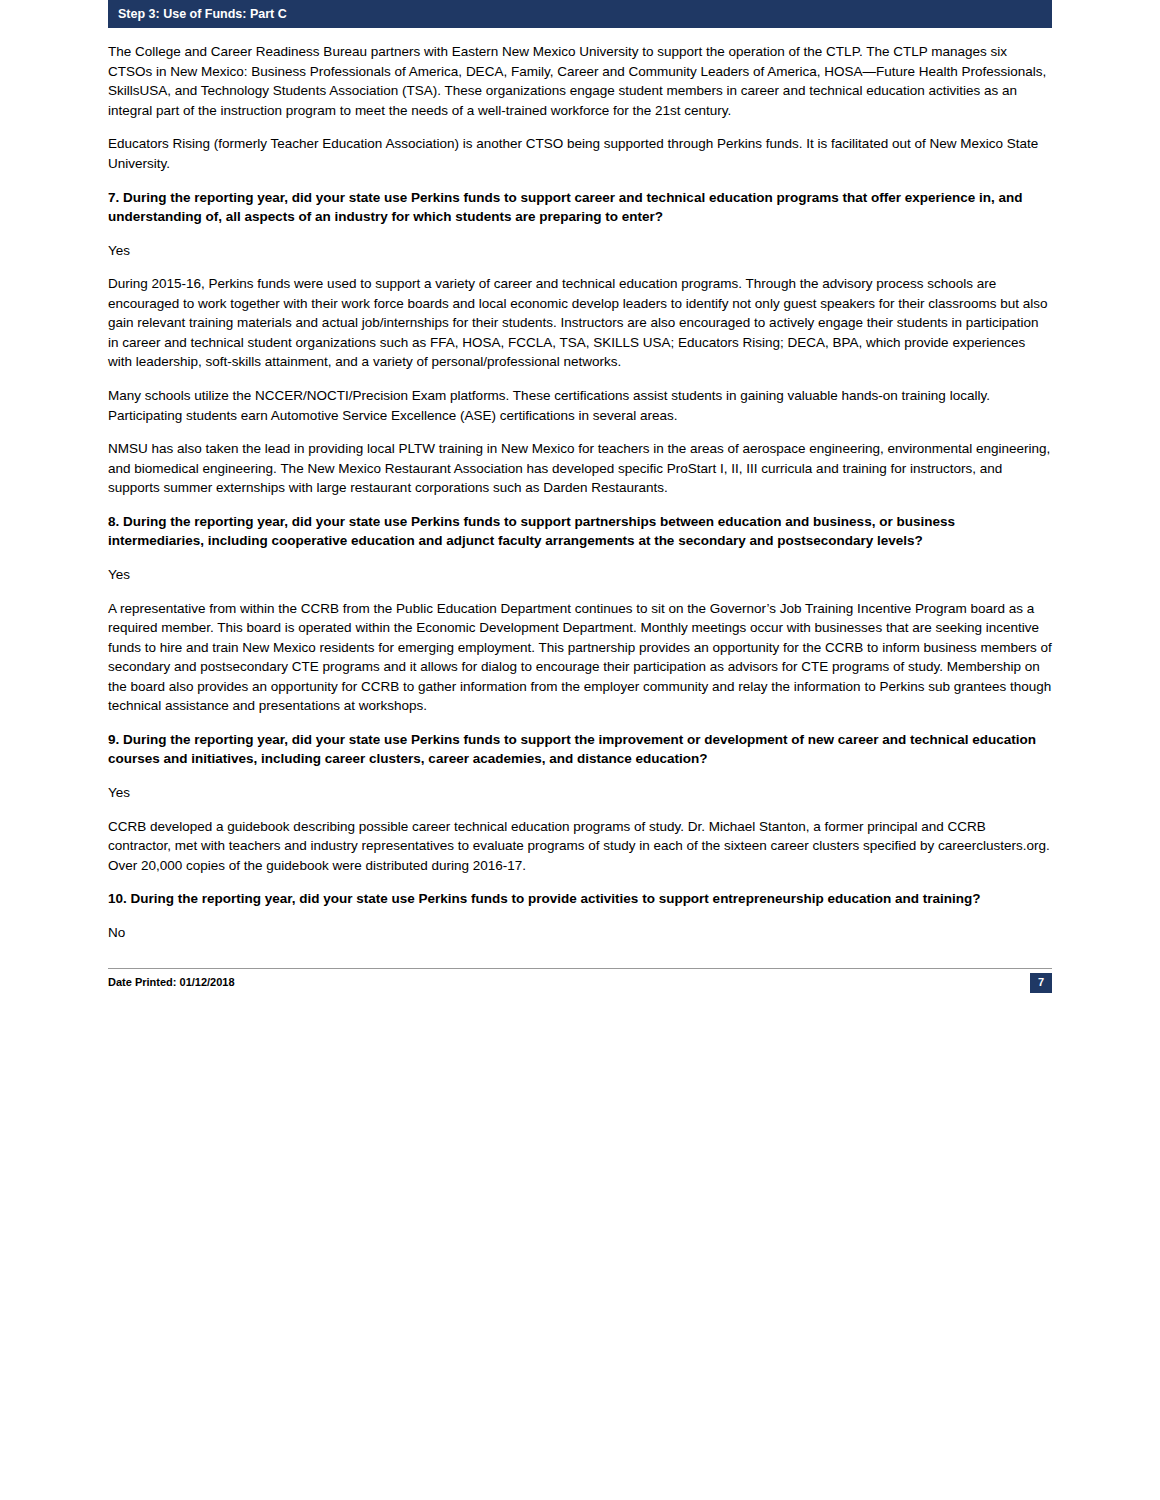Step 3: Use of Funds: Part C
The College and Career Readiness Bureau partners with Eastern New Mexico University to support the operation of the CTLP. The CTLP manages six CTSOs in New Mexico: Business Professionals of America, DECA, Family, Career and Community Leaders of America, HOSA—Future Health Professionals, SkillsUSA, and Technology Students Association (TSA). These organizations engage student members in career and technical education activities as an integral part of the instruction program to meet the needs of a well-trained workforce for the 21st century.
Educators Rising (formerly Teacher Education Association) is another CTSO being supported through Perkins funds. It is facilitated out of New Mexico State University.
7. During the reporting year, did your state use Perkins funds to support career and technical education programs that offer experience in, and understanding of, all aspects of an industry for which students are preparing to enter?
Yes
During 2015-16, Perkins funds were used to support a variety of career and technical education programs. Through the advisory process schools are encouraged to work together with their work force boards and local economic develop leaders to identify not only guest speakers for their classrooms but also gain relevant training materials and actual job/internships for their students. Instructors are also encouraged to actively engage their students in participation in career and technical student organizations such as FFA, HOSA, FCCLA, TSA, SKILLS USA; Educators Rising; DECA, BPA, which provide experiences with leadership, soft-skills attainment, and a variety of personal/professional networks.
Many schools utilize the NCCER/NOCTI/Precision Exam platforms. These certifications assist students in gaining valuable hands-on training locally. Participating students earn Automotive Service Excellence (ASE) certifications in several areas.
NMSU has also taken the lead in providing local PLTW training in New Mexico for teachers in the areas of aerospace engineering, environmental engineering, and biomedical engineering. The New Mexico Restaurant Association has developed specific ProStart I, II, III curricula and training for instructors, and supports summer externships with large restaurant corporations such as Darden Restaurants.
8. During the reporting year, did your state use Perkins funds to support partnerships between education and business, or business intermediaries, including cooperative education and adjunct faculty arrangements at the secondary and postsecondary levels?
Yes
A representative from within the CCRB from the Public Education Department continues to sit on the Governor’s Job Training Incentive Program board as a required member. This board is operated within the Economic Development Department. Monthly meetings occur with businesses that are seeking incentive funds to hire and train New Mexico residents for emerging employment. This partnership provides an opportunity for the CCRB to inform business members of secondary and postsecondary CTE programs and it allows for dialog to encourage their participation as advisors for CTE programs of study. Membership on the board also provides an opportunity for CCRB to gather information from the employer community and relay the information to Perkins sub grantees though technical assistance and presentations at workshops.
9. During the reporting year, did your state use Perkins funds to support the improvement or development of new career and technical education courses and initiatives, including career clusters, career academies, and distance education?
Yes
CCRB developed a guidebook describing possible career technical education programs of study. Dr. Michael Stanton, a former principal and CCRB contractor, met with teachers and industry representatives to evaluate programs of study in each of the sixteen career clusters specified by careerclusters.org. Over 20,000 copies of the guidebook were distributed during 2016-17.
10. During the reporting year, did your state use Perkins funds to provide activities to support entrepreneurship education and training?
No
Date Printed: 01/12/2018
7